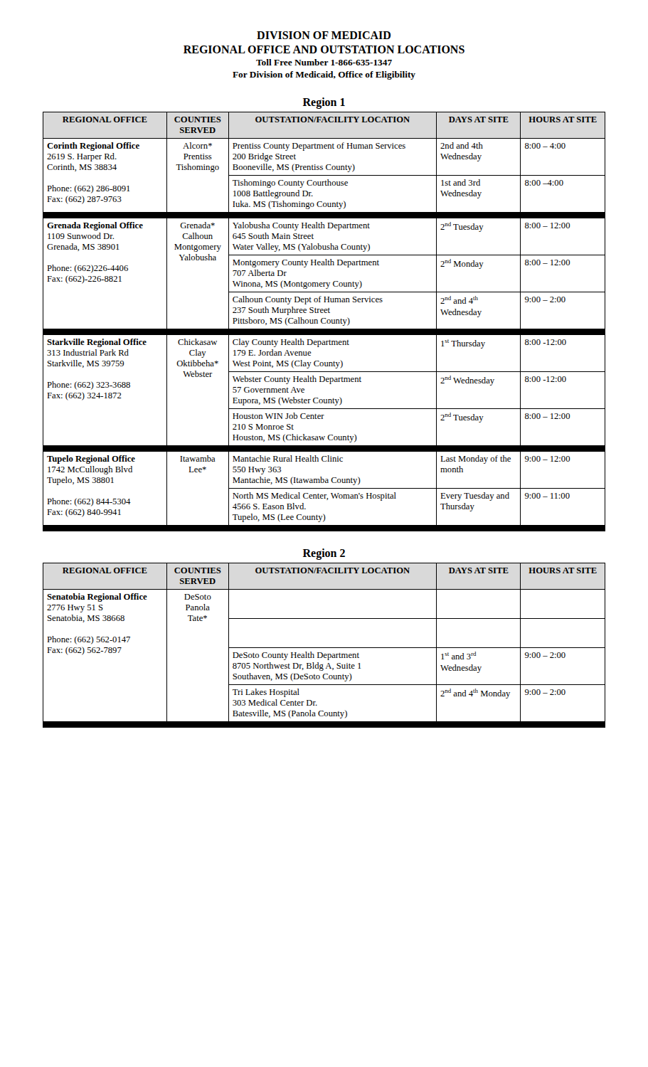DIVISION OF MEDICAID
REGIONAL OFFICE AND OUTSTATION LOCATIONS
Toll Free Number 1-866-635-1347
For Division of Medicaid, Office of Eligibility
Region 1
| REGIONAL OFFICE | COUNTIES SERVED | OUTSTATION/FACILITY LOCATION | DAYS AT SITE | HOURS AT SITE |
| --- | --- | --- | --- | --- |
| Corinth Regional Office 2619 S. Harper Rd. Corinth, MS 38834 Phone: (662) 286-8091 Fax: (662) 287-9763 | Alcorn* Prentiss Tishomingo | Prentiss County Department of Human Services 200 Bridge Street Booneville, MS (Prentiss County) | 2nd and 4th Wednesday | 8:00 – 4:00 |
| Tishomingo County Courthouse 1008 Battleground Dr. Iuka. MS (Tishomingo County) | 1st and 3rd Wednesday | 8:00 –4:00 |
| Grenada Regional Office 1109 Sunwood Dr. Grenada, MS 38901 Phone: (662)226-4406 Fax: (662)-226-8821 | Grenada* Calhoun Montgomery Yalobusha | Yalobusha County Health Department 645 South Main Street Water Valley, MS (Yalobusha County) | 2 nd Tuesday | 8:00 – 12:00 |
| Montgomery County Health Department 707 Alberta Dr Winona, MS (Montgomery County) | 2 nd Monday | 8:00 – 12:00 |
| Calhoun County Dept of Human Services 237 South Murphree Street Pittsboro, MS (Calhoun County) | 2 nd and 4 th Wednesday | 9:00 – 2:00 |
| Starkville Regional Office 313 Industrial Park Rd Starkville, MS 39759 Phone: (662) 323-3688 Fax: (662) 324-1872 | Chickasaw Clay Oktibbeha* Webster | Clay County Health Department 179 E. Jordan Avenue West Point, MS (Clay County) | 1 st Thursday | 8:00 -12:00 |
| Webster County Health Department 57 Government Ave Eupora, MS (Webster County) | 2 nd Wednesday | 8:00 -12:00 |
| Houston WIN Job Center 210 S Monroe St Houston, MS (Chickasaw County) | 2 nd Tuesday | 8:00 – 12:00 |
| Tupelo Regional Office 1742 McCullough Blvd Tupelo, MS 38801 Phone: (662) 844-5304 Fax: (662) 840-9941 | Itawamba Lee* | Mantachie Rural Health Clinic 550 Hwy 363 Mantachie, MS (Itawamba County) | Last Monday of the month | 9:00 – 12:00 |
| North MS Medical Center, Woman's Hospital 4566 S. Eason Blvd. Tupelo, MS (Lee County) | Every Tuesday and Thursday | 9:00 – 11:00 |
Region 2
| REGIONAL OFFICE | COUNTIES SERVED | OUTSTATION/FACILITY LOCATION | DAYS AT SITE | HOURS AT SITE |
| --- | --- | --- | --- | --- |
| Senatobia Regional Office 2776 Hwy 51 S Senatobia, MS 38668 Phone: (662) 562-0147 Fax: (662) 562-7897 | DeSoto Panola Tate* | | | |
| DeSoto County Health Department 8705 Northwest Dr, Bldg A, Suite 1 Southaven, MS (DeSoto County) | 1 st and 3 rd Wednesday | 9:00 – 2:00 |
| Tri Lakes Hospital 303 Medical Center Dr. Batesville, MS (Panola County) | 2 nd and 4 th Monday | 9:00 – 2:00 |